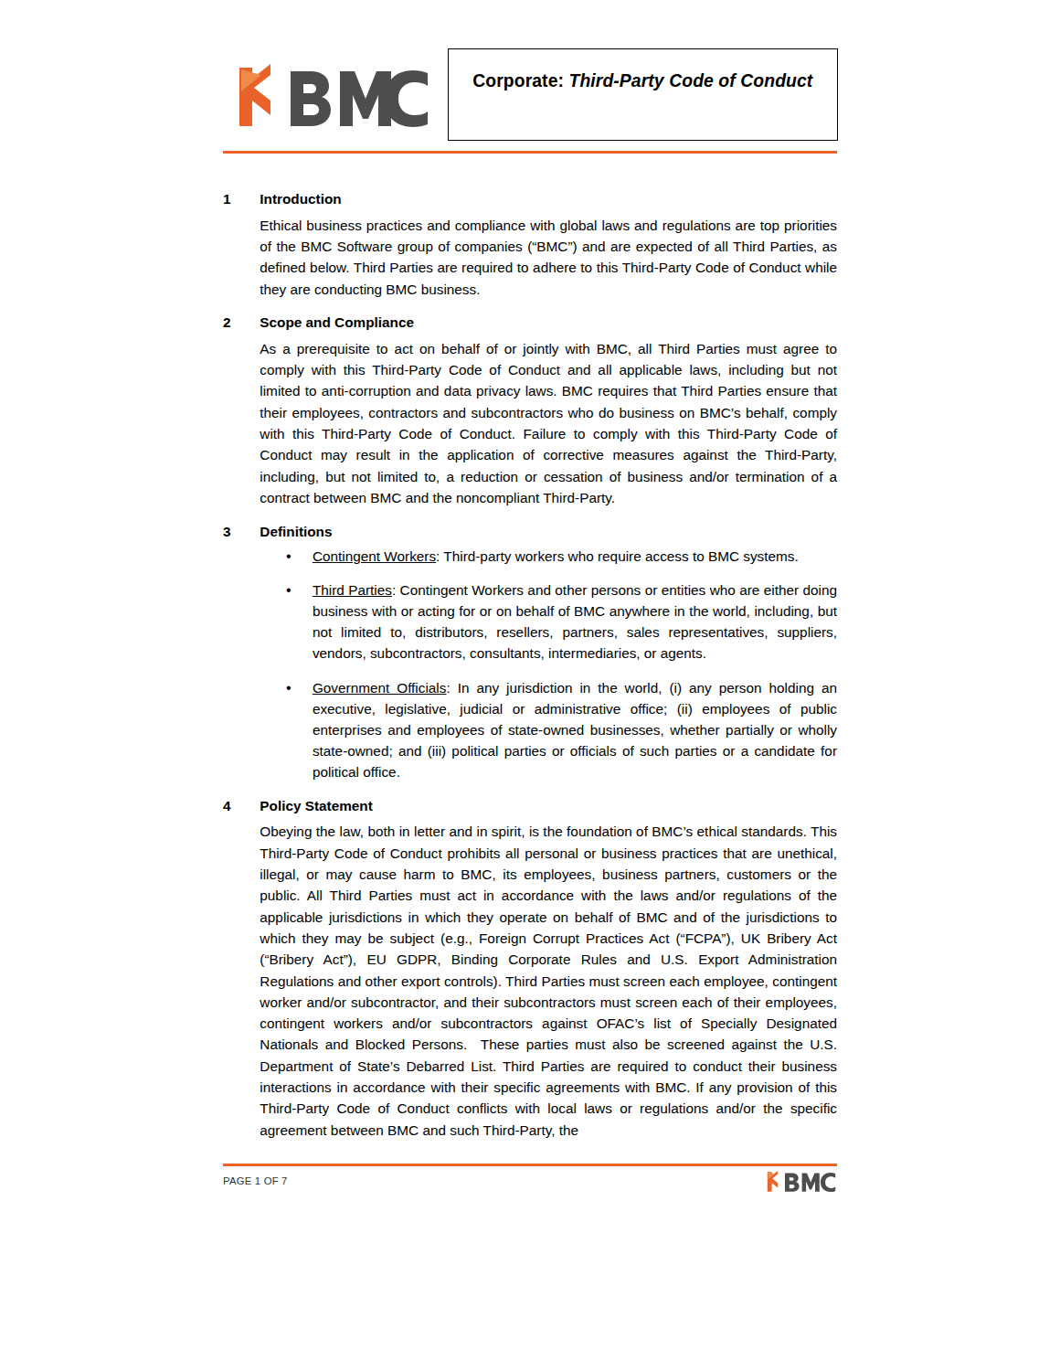Corporate: Third-Party Code of Conduct
1 Introduction
Ethical business practices and compliance with global laws and regulations are top priorities of the BMC Software group of companies (“BMC”) and are expected of all Third Parties, as defined below. Third Parties are required to adhere to this Third-Party Code of Conduct while they are conducting BMC business.
2 Scope and Compliance
As a prerequisite to act on behalf of or jointly with BMC, all Third Parties must agree to comply with this Third-Party Code of Conduct and all applicable laws, including but not limited to anti-corruption and data privacy laws. BMC requires that Third Parties ensure that their employees, contractors and subcontractors who do business on BMC’s behalf, comply with this Third-Party Code of Conduct. Failure to comply with this Third-Party Code of Conduct may result in the application of corrective measures against the Third-Party, including, but not limited to, a reduction or cessation of business and/or termination of a contract between BMC and the noncompliant Third-Party.
3 Definitions
Contingent Workers: Third-party workers who require access to BMC systems.
Third Parties: Contingent Workers and other persons or entities who are either doing business with or acting for or on behalf of BMC anywhere in the world, including, but not limited to, distributors, resellers, partners, sales representatives, suppliers, vendors, subcontractors, consultants, intermediaries, or agents.
Government Officials: In any jurisdiction in the world, (i) any person holding an executive, legislative, judicial or administrative office; (ii) employees of public enterprises and employees of state-owned businesses, whether partially or wholly state-owned; and (iii) political parties or officials of such parties or a candidate for political office.
4 Policy Statement
Obeying the law, both in letter and in spirit, is the foundation of BMC’s ethical standards. This Third-Party Code of Conduct prohibits all personal or business practices that are unethical, illegal, or may cause harm to BMC, its employees, business partners, customers or the public. All Third Parties must act in accordance with the laws and/or regulations of the applicable jurisdictions in which they operate on behalf of BMC and of the jurisdictions to which they may be subject (e.g., Foreign Corrupt Practices Act (“FCPA”), UK Bribery Act (“Bribery Act”), EU GDPR, Binding Corporate Rules and U.S. Export Administration Regulations and other export controls). Third Parties must screen each employee, contingent worker and/or subcontractor, and their subcontractors must screen each of their employees, contingent workers and/or subcontractors against OFAC’s list of Specially Designated Nationals and Blocked Persons. These parties must also be screened against the U.S. Department of State’s Debarred List. Third Parties are required to conduct their business interactions in accordance with their specific agreements with BMC. If any provision of this Third-Party Code of Conduct conflicts with local laws or regulations and/or the specific agreement between BMC and such Third-Party, the
PAGE 1 OF 7